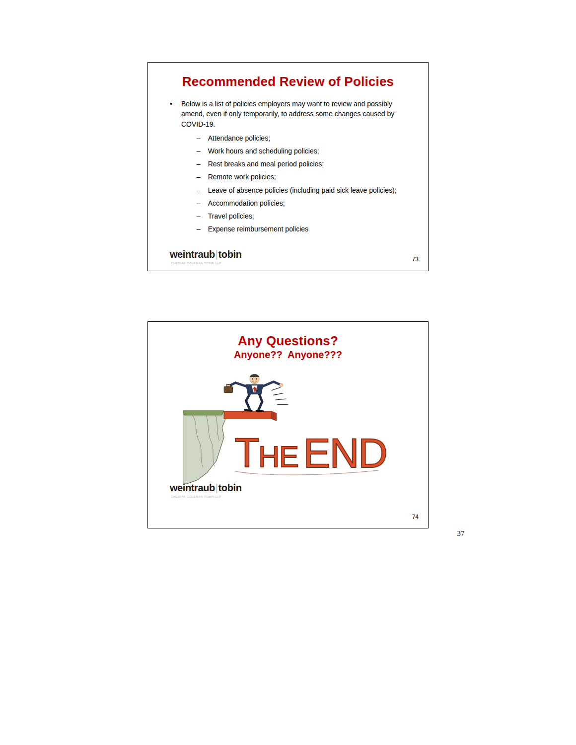Recommended Review of Policies
Below is a list of policies employers may want to review and possibly amend, even if only temporarily, to address some changes caused by COVID-19.
Attendance policies;
Work hours and scheduling policies;
Rest breaks and meal period policies;
Remote work policies;
Leave of absence policies (including paid sick leave policies);
Accommodation policies;
Travel policies;
Expense reimbursement policies
weintraub|tobin
CHEDIAK COLEMAN TOBIN LLP
73
Any Questions?
Anyone?? Anyone???
T HE END
weintraub|tobin
CHEDIAK COLEMAN TOBIN LLP
74
37